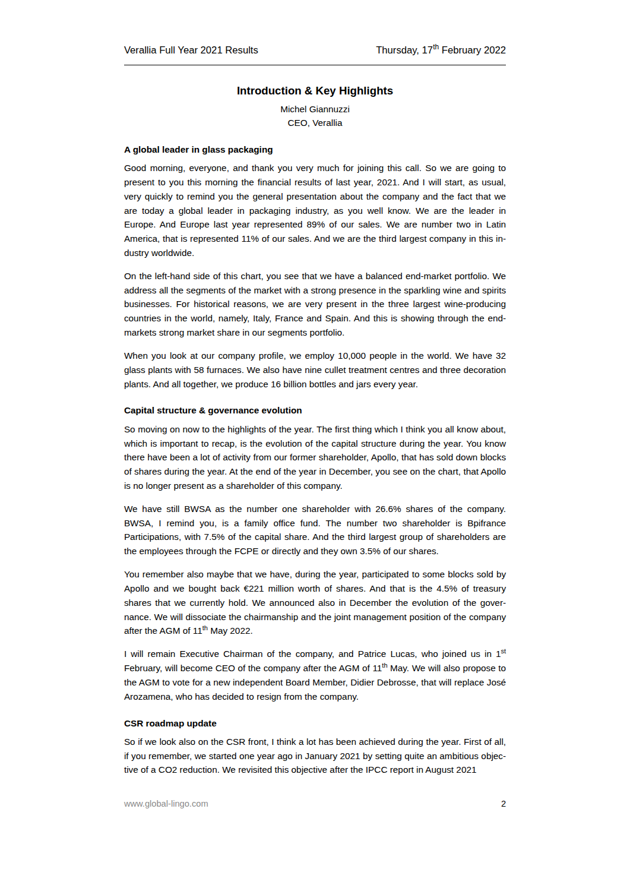Verallia Full Year 2021 Results
Thursday, 17th February 2022
Introduction & Key Highlights
Michel Giannuzzi
CEO, Verallia
A global leader in glass packaging
Good morning, everyone, and thank you very much for joining this call. So we are going to present to you this morning the financial results of last year, 2021. And I will start, as usual, very quickly to remind you the general presentation about the company and the fact that we are today a global leader in packaging industry, as you well know. We are the leader in Europe. And Europe last year represented 89% of our sales. We are number two in Latin America, that is represented 11% of our sales. And we are the third largest company in this industry worldwide.
On the left-hand side of this chart, you see that we have a balanced end-market portfolio. We address all the segments of the market with a strong presence in the sparkling wine and spirits businesses. For historical reasons, we are very present in the three largest wine-producing countries in the world, namely, Italy, France and Spain. And this is showing through the end-markets strong market share in our segments portfolio.
When you look at our company profile, we employ 10,000 people in the world. We have 32 glass plants with 58 furnaces. We also have nine cullet treatment centres and three decoration plants. And all together, we produce 16 billion bottles and jars every year.
Capital structure & governance evolution
So moving on now to the highlights of the year. The first thing which I think you all know about, which is important to recap, is the evolution of the capital structure during the year. You know there have been a lot of activity from our former shareholder, Apollo, that has sold down blocks of shares during the year. At the end of the year in December, you see on the chart, that Apollo is no longer present as a shareholder of this company.
We have still BWSA as the number one shareholder with 26.6% shares of the company. BWSA, I remind you, is a family office fund. The number two shareholder is Bpifrance Participations, with 7.5% of the capital share. And the third largest group of shareholders are the employees through the FCPE or directly and they own 3.5% of our shares.
You remember also maybe that we have, during the year, participated to some blocks sold by Apollo and we bought back €221 million worth of shares. And that is the 4.5% of treasury shares that we currently hold. We announced also in December the evolution of the governance. We will dissociate the chairmanship and the joint management position of the company after the AGM of 11th May 2022.
I will remain Executive Chairman of the company, and Patrice Lucas, who joined us in 1st February, will become CEO of the company after the AGM of 11th May. We will also propose to the AGM to vote for a new independent Board Member, Didier Debrosse, that will replace José Arozamena, who has decided to resign from the company.
CSR roadmap update
So if we look also on the CSR front, I think a lot has been achieved during the year. First of all, if you remember, we started one year ago in January 2021 by setting quite an ambitious objective of a CO2 reduction. We revisited this objective after the IPCC report in August 2021
www.global-lingo.com
2